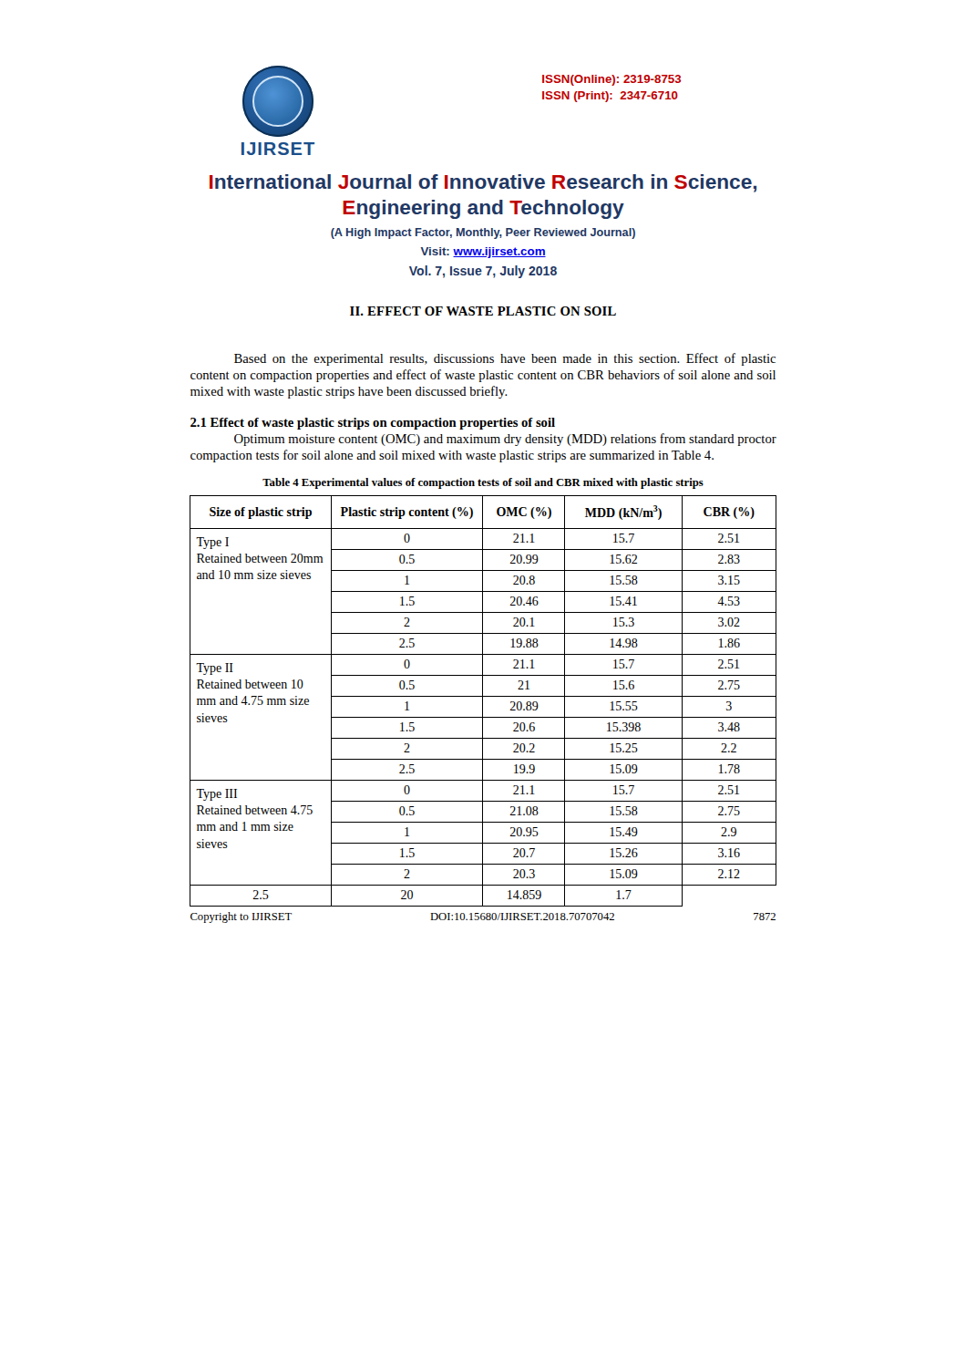IJIRSET
ISSN(Online): 2319-8753
ISSN (Print): 2347-6710
International Journal of Innovative Research in Science,
Engineering and Technology
(A High Impact Factor, Monthly, Peer Reviewed Journal)
Visit: www.ijirset.com
Vol. 7, Issue 7, July 2018
II. EFFECT OF WASTE PLASTIC ON SOIL
Based on the experimental results, discussions have been made in this section. Effect of plastic content on compaction properties and effect of waste plastic content on CBR behaviors of soil alone and soil mixed with waste plastic strips have been discussed briefly.
2.1 Effect of waste plastic strips on compaction properties of soil
Optimum moisture content (OMC) and maximum dry density (MDD) relations from standard proctor compaction tests for soil alone and soil mixed with waste plastic strips are summarized in Table 4.
Table 4 Experimental values of compaction tests of soil and CBR mixed with plastic strips
| Size of plastic strip | Plastic strip content (%) | OMC (%) | MDD (kN/m 3 ) | CBR (%) |
| --- | --- | --- | --- | --- |
| Type I Retained between 20mm and 10 mm size sieves | 0 | 21.1 | 15.7 | 2.51 |
| 0.5 | 20.99 | 15.62 | 2.83 |
| 1 | 20.8 | 15.58 | 3.15 |
| 1.5 | 20.46 | 15.41 | 4.53 |
| 2 | 20.1 | 15.3 | 3.02 |
| 2.5 | 19.88 | 14.98 | 1.86 |
| Type II Retained between 10 mm and 4.75 mm size sieves | 0 | 21.1 | 15.7 | 2.51 |
| 0.5 | 21 | 15.6 | 2.75 |
| 1 | 20.89 | 15.55 | 3 |
| 1.5 | 20.6 | 15.398 | 3.48 |
| 2 | 20.2 | 15.25 | 2.2 |
| 2.5 | 19.9 | 15.09 | 1.78 |
| Type III Retained between 4.75 mm and 1 mm size sieves | 0 | 21.1 | 15.7 | 2.51 |
| 0.5 | 21.08 | 15.58 | 2.75 |
| 1 | 20.95 | 15.49 | 2.9 |
| 1.5 | 20.7 | 15.26 | 3.16 |
| 2 | 20.3 | 15.09 | 2.12 |
| 2.5 | 20 | 14.859 | 1.7 |
Copyright to IJIRSET
DOI:10.15680/IJIRSET.2018.70707042
7872